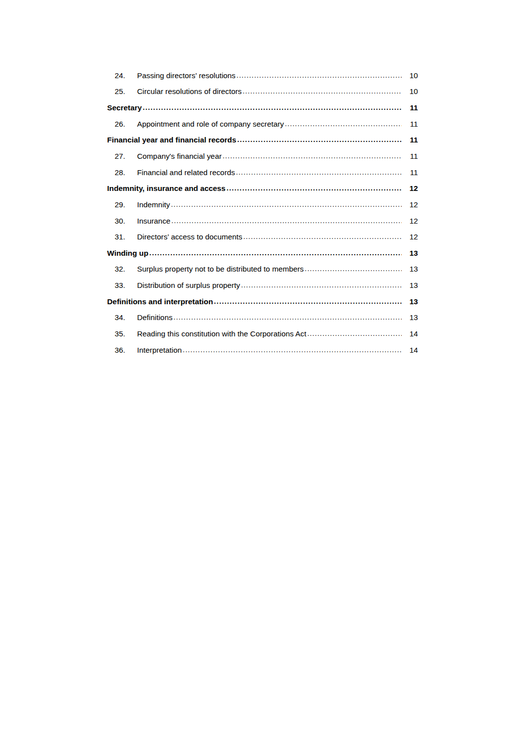24. Passing directors’ resolutions .................................................................................................. 10
25. Circular resolutions of directors .................................................................................................. 10
Secretary .......................................................................................................... 11
26. Appointment and role of company secretary .................................................................................................. 11
Financial year and financial records .......................................................................................................... 11
27. Company's financial year .................................................................................................. 11
28. Financial and related records .................................................................................................. 11
Indemnity, insurance and access .......................................................................................................... 12
29. Indemnity .................................................................................................. 12
30. Insurance .................................................................................................. 12
31. Directors’ access to documents .................................................................................................. 12
Winding up .......................................................................................................... 13
32. Surplus property not to be distributed to members .................................................................................................. 13
33. Distribution of surplus property .................................................................................................. 13
Definitions and interpretation .......................................................................................................... 13
34. Definitions .................................................................................................. 13
35. Reading this constitution with the Corporations Act .................................................................................................. 14
36. Interpretation .................................................................................................. 14